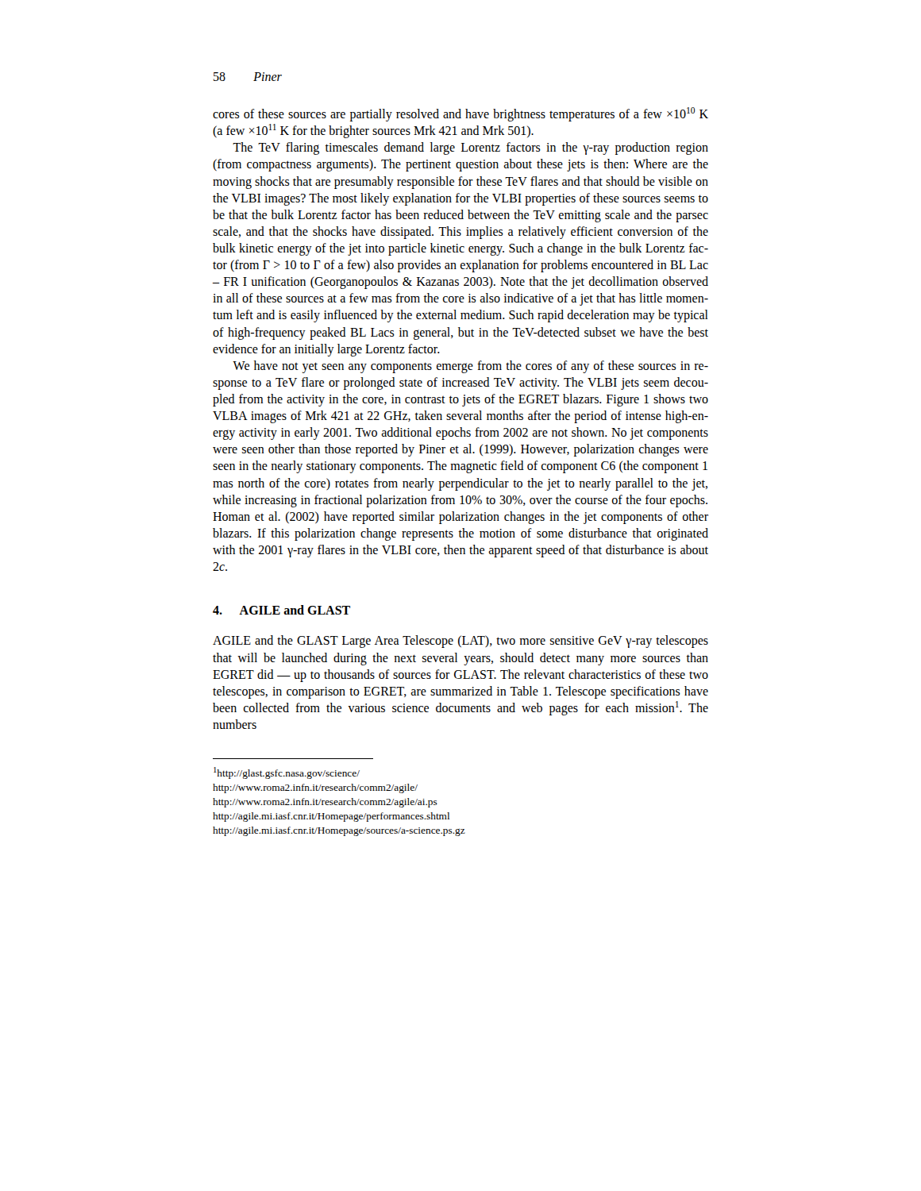58 Piner
cores of these sources are partially resolved and have brightness temperatures of a few ×1010 K (a few ×1011 K for the brighter sources Mrk 421 and Mrk 501).
The TeV flaring timescales demand large Lorentz factors in the γ-ray production region (from compactness arguments). The pertinent question about these jets is then: Where are the moving shocks that are presumably responsible for these TeV flares and that should be visible on the VLBI images? The most likely explanation for the VLBI properties of these sources seems to be that the bulk Lorentz factor has been reduced between the TeV emitting scale and the parsec scale, and that the shocks have dissipated. This implies a relatively efficient conversion of the bulk kinetic energy of the jet into particle kinetic energy. Such a change in the bulk Lorentz factor (from Γ > 10 to Γ of a few) also provides an explanation for problems encountered in BL Lac – FR I unification (Georganopoulos & Kazanas 2003). Note that the jet decollimation observed in all of these sources at a few mas from the core is also indicative of a jet that has little momentum left and is easily influenced by the external medium. Such rapid deceleration may be typical of high-frequency peaked BL Lacs in general, but in the TeV-detected subset we have the best evidence for an initially large Lorentz factor.
We have not yet seen any components emerge from the cores of any of these sources in response to a TeV flare or prolonged state of increased TeV activity. The VLBI jets seem decoupled from the activity in the core, in contrast to jets of the EGRET blazars. Figure 1 shows two VLBA images of Mrk 421 at 22 GHz, taken several months after the period of intense high-energy activity in early 2001. Two additional epochs from 2002 are not shown. No jet components were seen other than those reported by Piner et al. (1999). However, polarization changes were seen in the nearly stationary components. The magnetic field of component C6 (the component 1 mas north of the core) rotates from nearly perpendicular to the jet to nearly parallel to the jet, while increasing in fractional polarization from 10% to 30%, over the course of the four epochs. Homan et al. (2002) have reported similar polarization changes in the jet components of other blazars. If this polarization change represents the motion of some disturbance that originated with the 2001 γ-ray flares in the VLBI core, then the apparent speed of that disturbance is about 2c.
4. AGILE and GLAST
AGILE and the GLAST Large Area Telescope (LAT), two more sensitive GeV γ-ray telescopes that will be launched during the next several years, should detect many more sources than EGRET did — up to thousands of sources for GLAST. The relevant characteristics of these two telescopes, in comparison to EGRET, are summarized in Table 1. Telescope specifications have been collected from the various science documents and web pages for each mission1. The numbers
1 http://glast.gsfc.nasa.gov/science/
http://www.roma2.infn.it/research/comm2/agile/
http://www.roma2.infn.it/research/comm2/agile/ai.ps
http://agile.mi.iasf.cnr.it/Homepage/performances.shtml
http://agile.mi.iasf.cnr.it/Homepage/sources/a-science.ps.gz